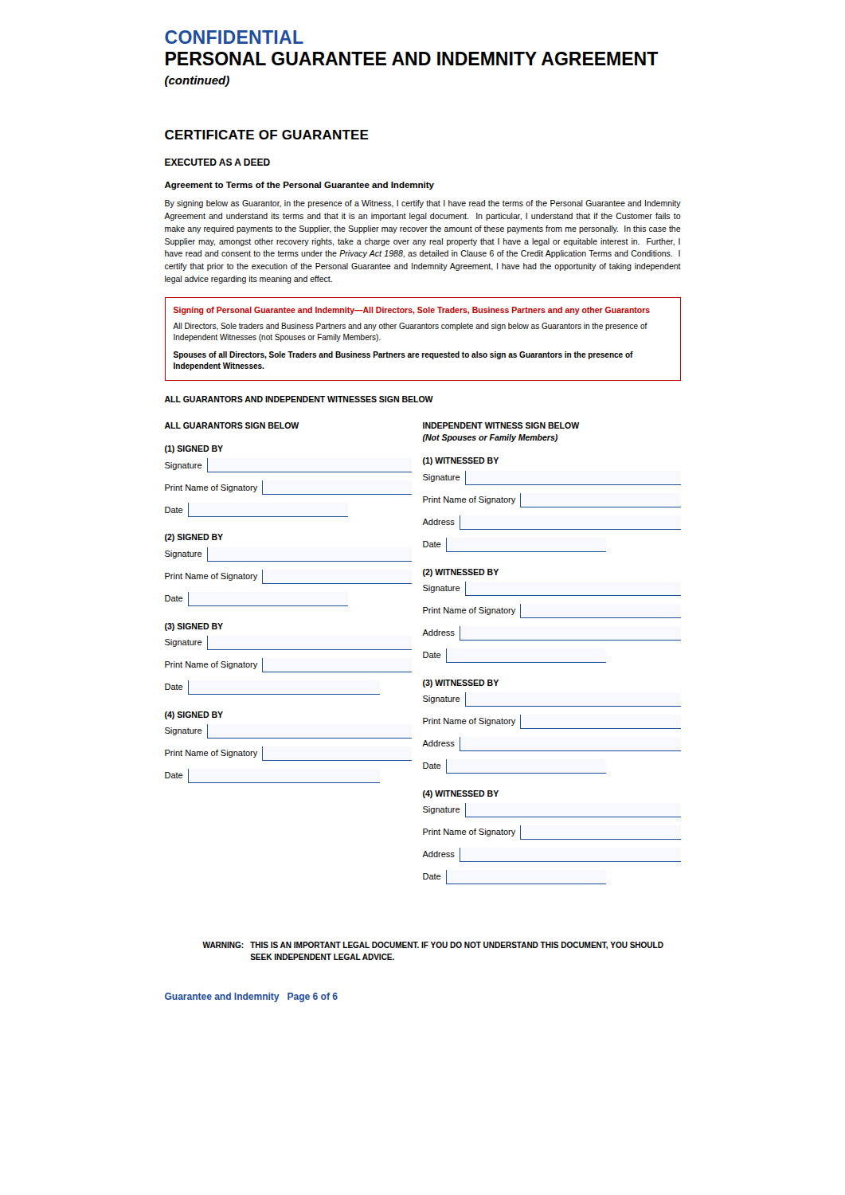CONFIDENTIAL
PERSONAL GUARANTEE AND INDEMNITY AGREEMENT
(continued)
CERTIFICATE OF GUARANTEE
EXECUTED AS A DEED
Agreement to Terms of the Personal Guarantee and Indemnity
By signing below as Guarantor, in the presence of a Witness, I certify that I have read the terms of the Personal Guarantee and Indemnity Agreement and understand its terms and that it is an important legal document. In particular, I understand that if the Customer fails to make any required payments to the Supplier, the Supplier may recover the amount of these payments from me personally. In this case the Supplier may, amongst other recovery rights, take a charge over any real property that I have a legal or equitable interest in. Further, I have read and consent to the terms under the Privacy Act 1988, as detailed in Clause 6 of the Credit Application Terms and Conditions. I certify that prior to the execution of the Personal Guarantee and Indemnity Agreement, I have had the opportunity of taking independent legal advice regarding its meaning and effect.
Signing of Personal Guarantee and Indemnity—All Directors, Sole Traders, Business Partners and any other Guarantors
All Directors, Sole traders and Business Partners and any other Guarantors complete and sign below as Guarantors in the presence of Independent Witnesses (not Spouses or Family Members).
Spouses of all Directors, Sole Traders and Business Partners are requested to also sign as Guarantors in the presence of Independent Witnesses.
ALL GUARANTORS AND INDEPENDENT WITNESSES SIGN BELOW
| ALL GUARANTORS SIGN BELOW (1) SIGNED BY Signature Print Name of Signatory Date (2) SIGNED BY Signature Print Name of Signatory Date (3) SIGNED BY Signature Print Name of Signatory Date (4) SIGNED BY Signature Print Name of Signatory Date | INDEPENDENT WITNESS SIGN BELOW ( Not Spouses or Family Members ) (1) WITNESSED BY Signature Print Name of Signatory Address Date (2) WITNESSED BY Signature Print Name of Signatory Address Date (3) WITNESSED BY Signature Print Name of Signatory Address Date (4) WITNESSED BY Signature Print Name of Signatory Address Date |
| WARNING: | THIS IS AN IMPORTANT LEGAL DOCUMENT. IF YOU DO NOT UNDERSTAND THIS DOCUMENT, YOU SHOULD SEEK INDEPENDENT LEGAL ADVICE. |
Guarantee and Indemnity Page 6 of 6